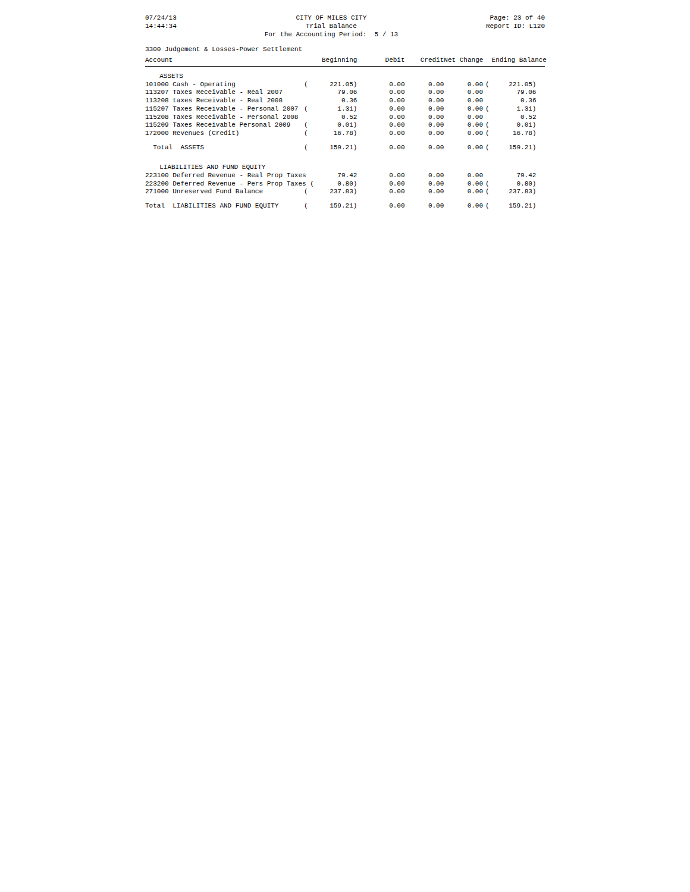07/24/13 14:44:34
CITY OF MILES CITY Trial Balance For the Accounting Period: 5 / 13
Page: 23 of 40 Report ID: L120
3300 Judgement & Losses-Power Settlement
| Account | | Beginning | | Debit | Credit | Net Change | | Ending Balance | |
| --- | --- | --- | --- | --- | --- | --- | --- | --- | --- |
| ASSETS | | | | | | | | | |
| 101000 Cash - Operating | ( | 221.05) | | 0.00 | 0.00 | 0.00 | ( | 221.05) | |
| 113207 Taxes Receivable - Real 2007 | | 79.06 | | 0.00 | 0.00 | 0.00 | | 79.06 | |
| 113208 taxes Receivable - Real 2008 | | 0.36 | | 0.00 | 0.00 | 0.00 | | 0.36 | |
| 115207 Taxes Receivable - Personal 2007 | ( | 1.31) | | 0.00 | 0.00 | 0.00 | ( | 1.31) | |
| 115208 Taxes Receivable - Personal 2008 | | 0.52 | | 0.00 | 0.00 | 0.00 | | 0.52 | |
| 115209 Taxes Receivable Personal 2009 | ( | 0.01) | | 0.00 | 0.00 | 0.00 | ( | 0.01) | |
| 172000 Revenues (Credit) | ( | 16.78) | | 0.00 | 0.00 | 0.00 | ( | 16.78) | |
| Total ASSETS | ( | 159.21) | | 0.00 | 0.00 | 0.00 | ( | 159.21) | |
| LIABILITIES AND FUND EQUITY | | | | | | | | | |
| 223100 Deferred Revenue - Real Prop Taxes | | 79.42 | | 0.00 | 0.00 | 0.00 | | 79.42 | |
| 223200 Deferred Revenue - Pers Prop Taxes ( | | 0.80) | | 0.00 | 0.00 | 0.00 | ( | 0.80) | |
| 271000 Unreserved Fund Balance | ( | 237.83) | | 0.00 | 0.00 | 0.00 | ( | 237.83) | |
| Total LIABILITIES AND FUND EQUITY | ( | 159.21) | | 0.00 | 0.00 | 0.00 | ( | 159.21) | |